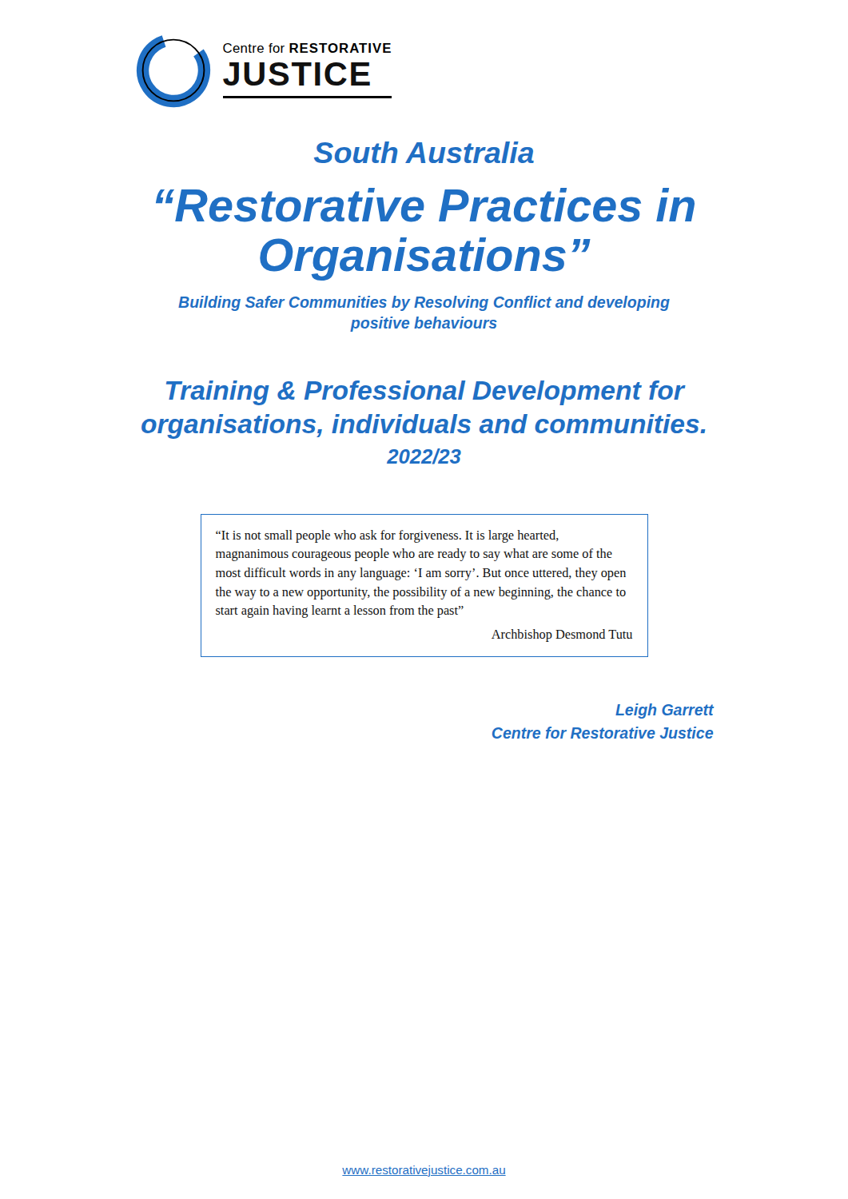Centre for RESTORATIVE
JUSTICE
South Australia
“Restorative Practices in Organisations”
Building Safer Communities by Resolving Conflict and developing positive behaviours
Training & Professional Development for organisations, individuals and communities.
2022/23
“It is not small people who ask for forgiveness. It is large hearted, magnanimous courageous people who are ready to say what are some of the most difficult words in any language: ‘I am sorry’. But once uttered, they open the way to a new opportunity, the possibility of a new beginning, the chance to start again having learnt a lesson from the past” Archbishop Desmond Tutu
Leigh Garrett
Centre for Restorative Justice
www.restorativejustice.com.au